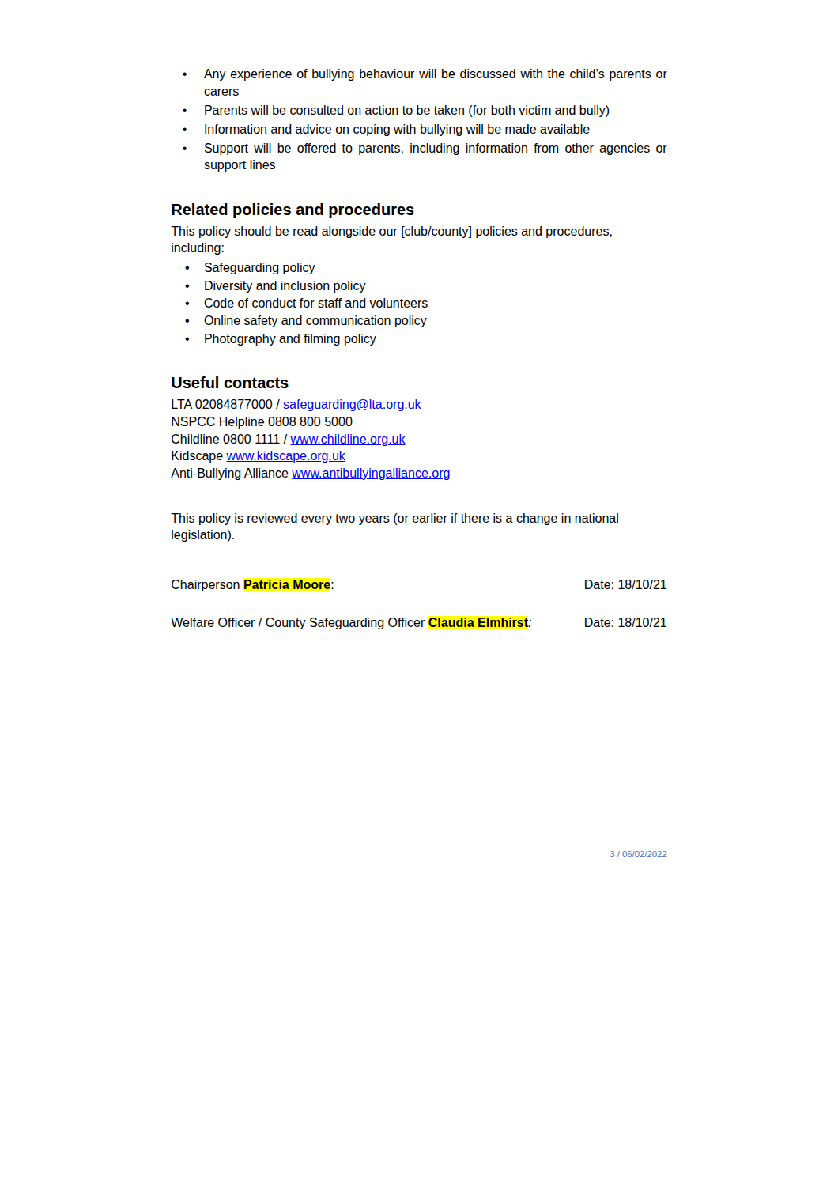Any experience of bullying behaviour will be discussed with the child’s parents or carers
Parents will be consulted on action to be taken (for both victim and bully)
Information and advice on coping with bullying will be made available
Support will be offered to parents, including information from other agencies or support lines
Related policies and procedures
This policy should be read alongside our [club/county] policies and procedures, including:
Safeguarding policy
Diversity and inclusion policy
Code of conduct for staff and volunteers
Online safety and communication policy
Photography and filming policy
Useful contacts
LTA 02084877000 / safeguarding@lta.org.uk
NSPCC Helpline 0808 800 5000
Childline 0800 1111 / www.childline.org.uk
Kidscape www.kidscape.org.uk
Anti-Bullying Alliance www.antibullyingalliance.org
This policy is reviewed every two years (or earlier if there is a change in national legislation).
Chairperson Patricia Moore: Date: 18/10/21
Welfare Officer / County Safeguarding Officer Claudia Elmhirst: Date: 18/10/21
3 / 06/02/2022